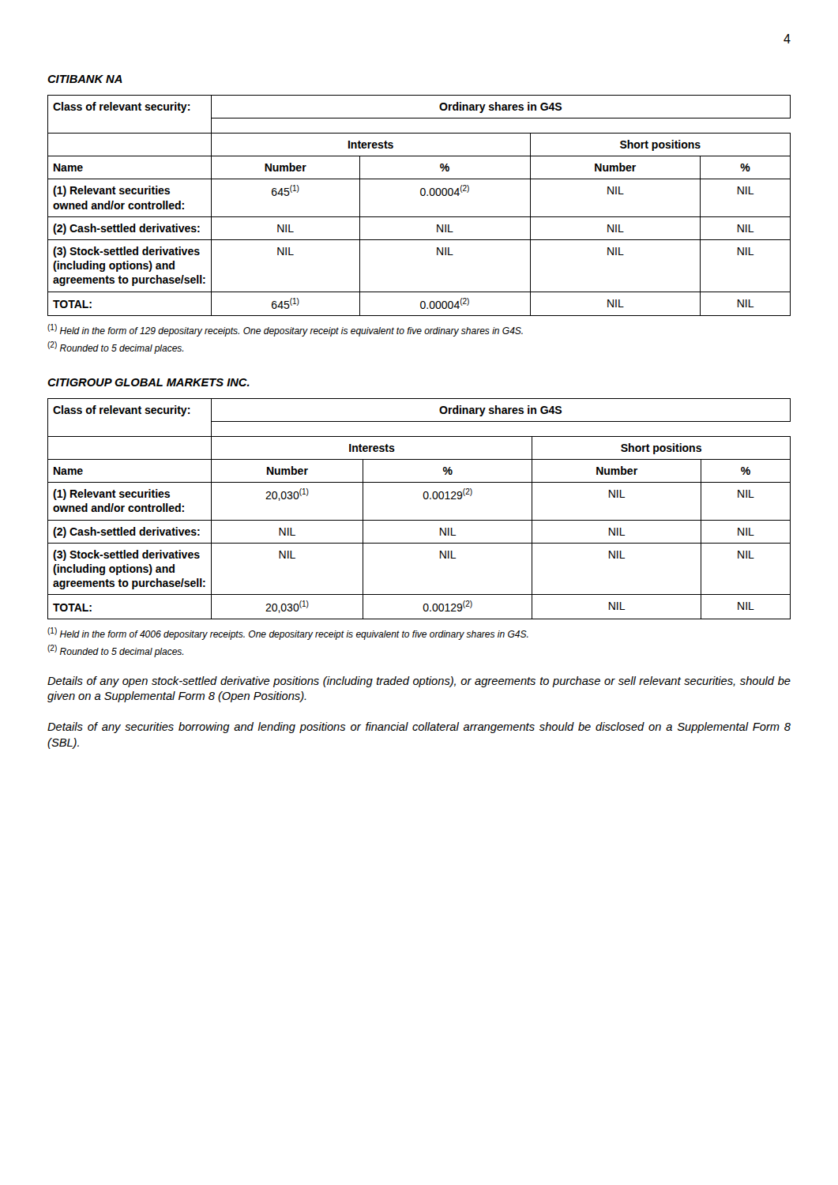4
CITIBANK NA
| Class of relevant security: | Ordinary shares in G4S |
| | Interests | Short positions |
| Name | Number | % | Number | % |
| (1) Relevant securities owned and/or controlled: | 645 (1) | 0.00004 (2) | NIL | NIL |
| (2) Cash-settled derivatives: | NIL | NIL | NIL | NIL |
| (3) Stock-settled derivatives (including options) and agreements to purchase/sell: | NIL | NIL | NIL | NIL |
| TOTAL: | 645 (1) | 0.00004 (2) | NIL | NIL |
(1) Held in the form of 129 depositary receipts. One depositary receipt is equivalent to five ordinary shares in G4S.
(2) Rounded to 5 decimal places.
CITIGROUP GLOBAL MARKETS INC.
| Class of relevant security: | Ordinary shares in G4S |
| | Interests | Short positions |
| Name | Number | % | Number | % |
| (1) Relevant securities owned and/or controlled: | 20,030 (1) | 0.00129 (2) | NIL | NIL |
| (2) Cash-settled derivatives: | NIL | NIL | NIL | NIL |
| (3) Stock-settled derivatives (including options) and agreements to purchase/sell: | NIL | NIL | NIL | NIL |
| TOTAL: | 20,030 (1) | 0.00129 (2) | NIL | NIL |
(1) Held in the form of 4006 depositary receipts. One depositary receipt is equivalent to five ordinary shares in G4S.
(2) Rounded to 5 decimal places.
Details of any open stock-settled derivative positions (including traded options), or agreements to purchase or sell relevant securities, should be given on a Supplemental Form 8 (Open Positions).
Details of any securities borrowing and lending positions or financial collateral arrangements should be disclosed on a Supplemental Form 8 (SBL).